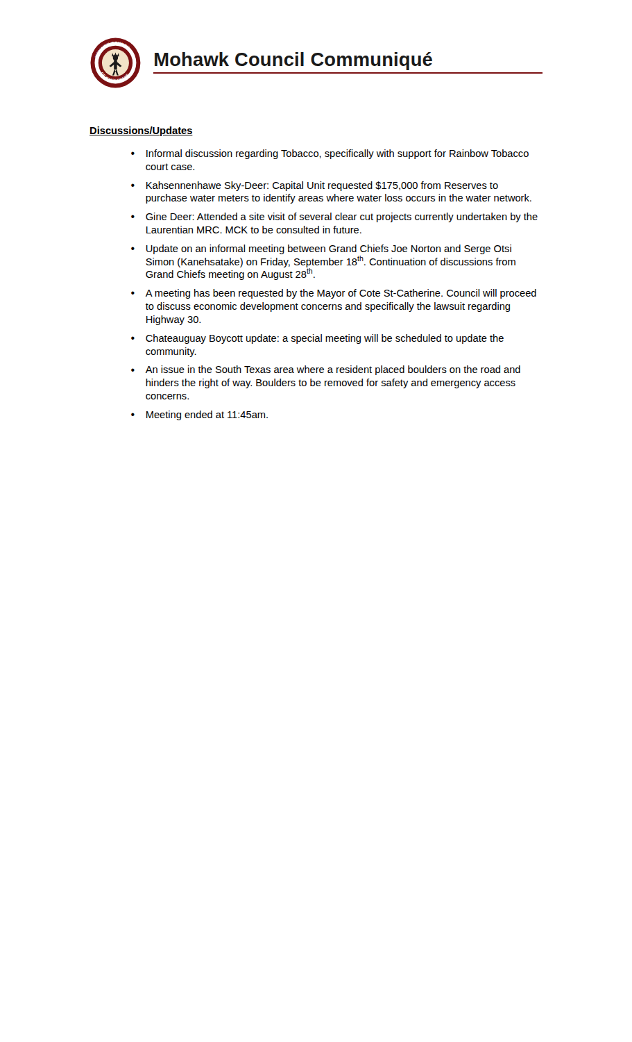MOHAWK COUNCIL OF KAHNAWAKE
Mohawk Council Communiqué
Discussions/Updates
Informal discussion regarding Tobacco, specifically with support for Rainbow Tobacco court case.
Kahsennenhawe Sky-Deer: Capital Unit requested $175,000 from Reserves to purchase water meters to identify areas where water loss occurs in the water network.
Gine Deer: Attended a site visit of several clear cut projects currently undertaken by the Laurentian MRC. MCK to be consulted in future.
Update on an informal meeting between Grand Chiefs Joe Norton and Serge Otsi Simon (Kanehsatake) on Friday, September 18th. Continuation of discussions from Grand Chiefs meeting on August 28th.
A meeting has been requested by the Mayor of Cote St-Catherine. Council will proceed to discuss economic development concerns and specifically the lawsuit regarding Highway 30.
Chateauguay Boycott update: a special meeting will be scheduled to update the community.
An issue in the South Texas area where a resident placed boulders on the road and hinders the right of way. Boulders to be removed for safety and emergency access concerns.
Meeting ended at 11:45am.